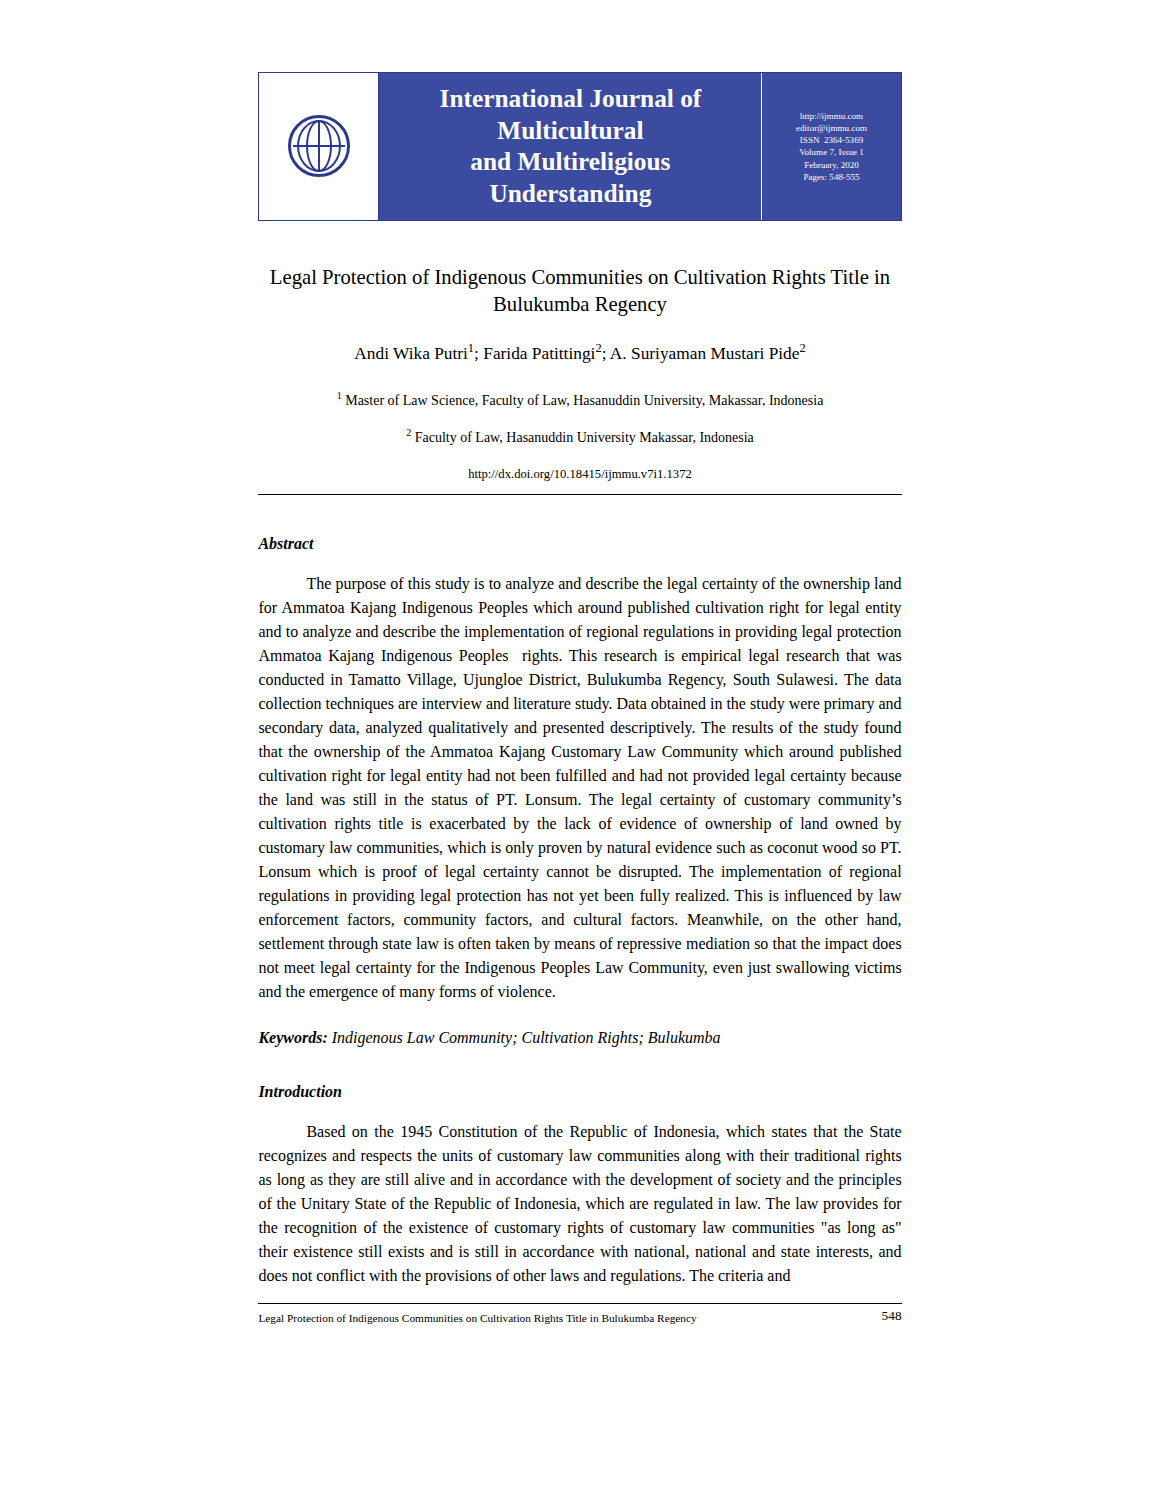International Journal of Multicultural
and Multireligious Understanding
http://ijmmu.com
editor@ijmmu.com
ISSN 2364-5369
Volume 7, Issue 1
February, 2020
Pages: 548-555
Legal Protection of Indigenous Communities on Cultivation Rights Title in Bulukumba Regency
Andi Wika Putri1; Farida Patittingi2; A. Suriyaman Mustari Pide2
1 Master of Law Science, Faculty of Law, Hasanuddin University, Makassar, Indonesia
2 Faculty of Law, Hasanuddin University Makassar, Indonesia
http://dx.doi.org/10.18415/ijmmu.v7i1.1372
Abstract
The purpose of this study is to analyze and describe the legal certainty of the ownership land for Ammatoa Kajang Indigenous Peoples which around published cultivation right for legal entity and to analyze and describe the implementation of regional regulations in providing legal protection Ammatoa Kajang Indigenous Peoples rights. This research is empirical legal research that was conducted in Tamatto Village, Ujungloe District, Bulukumba Regency, South Sulawesi. The data collection techniques are interview and literature study. Data obtained in the study were primary and secondary data, analyzed qualitatively and presented descriptively. The results of the study found that the ownership of the Ammatoa Kajang Customary Law Community which around published cultivation right for legal entity had not been fulfilled and had not provided legal certainty because the land was still in the status of PT. Lonsum. The legal certainty of customary community’s cultivation rights title is exacerbated by the lack of evidence of ownership of land owned by customary law communities, which is only proven by natural evidence such as coconut wood so PT. Lonsum which is proof of legal certainty cannot be disrupted. The implementation of regional regulations in providing legal protection has not yet been fully realized. This is influenced by law enforcement factors, community factors, and cultural factors. Meanwhile, on the other hand, settlement through state law is often taken by means of repressive mediation so that the impact does not meet legal certainty for the Indigenous Peoples Law Community, even just swallowing victims and the emergence of many forms of violence.
Keywords: Indigenous Law Community; Cultivation Rights; Bulukumba
Introduction
Based on the 1945 Constitution of the Republic of Indonesia, which states that the State recognizes and respects the units of customary law communities along with their traditional rights as long as they are still alive and in accordance with the development of society and the principles of the Unitary State of the Republic of Indonesia, which are regulated in law. The law provides for the recognition of the existence of customary rights of customary law communities "as long as" their existence still exists and is still in accordance with national, national and state interests, and does not conflict with the provisions of other laws and regulations. The criteria and
Legal Protection of Indigenous Communities on Cultivation Rights Title in Bulukumba Regency
548